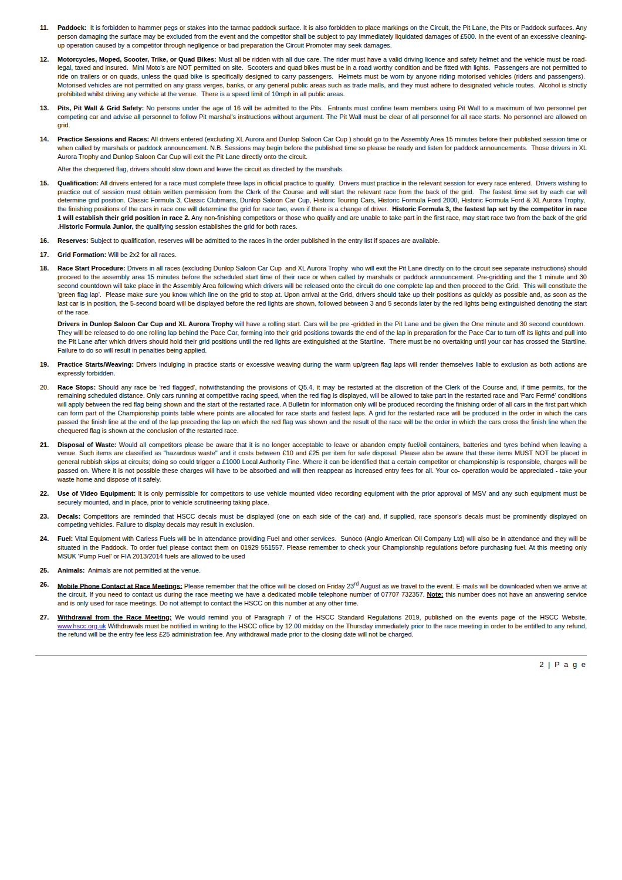Paddock: It is forbidden to hammer pegs or stakes into the tarmac paddock surface. It is also forbidden to place markings on the Circuit, the Pit Lane, the Pits or Paddock surfaces. Any person damaging the surface may be excluded from the event and the competitor shall be subject to pay immediately liquidated damages of £500. In the event of an excessive cleaning-up operation caused by a competitor through negligence or bad preparation the Circuit Promoter may seek damages.
Motorcycles, Moped, Scooter, Trike, or Quad Bikes: Must all be ridden with all due care. The rider must have a valid driving licence and safety helmet and the vehicle must be road-legal, taxed and insured. Mini Moto's are NOT permitted on site. Scooters and quad bikes must be in a road worthy condition and be fitted with lights. Passengers are not permitted to ride on trailers or on quads, unless the quad bike is specifically designed to carry passengers. Helmets must be worn by anyone riding motorised vehicles (riders and passengers). Motorised vehicles are not permitted on any grass verges, banks, or any general public areas such as trade malls, and they must adhere to designated vehicle routes. Alcohol is strictly prohibited whilst driving any vehicle at the venue. There is a speed limit of 10mph in all public areas.
Pits, Pit Wall & Grid Safety: No persons under the age of 16 will be admitted to the Pits. Entrants must confine team members using Pit Wall to a maximum of two personnel per competing car and advise all personnel to follow Pit marshal's instructions without argument. The Pit Wall must be clear of all personnel for all race starts. No personnel are allowed on grid.
Practice Sessions and Races: All drivers entered (excluding XL Aurora and Dunlop Saloon Car Cup ) should go to the Assembly Area 15 minutes before their published session time or when called by marshals or paddock announcement. N.B. Sessions may begin before the published time so please be ready and listen for paddock announcements. Those drivers in XL Aurora Trophy and Dunlop Saloon Car Cup will exit the Pit Lane directly onto the circuit.
After the chequered flag, drivers should slow down and leave the circuit as directed by the marshals.
Qualification: All drivers entered for a race must complete three laps in official practice to qualify. Drivers must practice in the relevant session for every race entered. Drivers wishing to practice out of session must obtain written permission from the Clerk of the Course and will start the relevant race from the back of the grid. The fastest time set by each car will determine grid position. Classic Formula 3, Classic Clubmans, Dunlop Saloon Car Cup, Historic Touring Cars, Historic Formula Ford 2000, Historic Formula Ford & XL Aurora Trophy, the finishing positions of the cars in race one will determine the grid for race two, even if there is a change of driver. Historic Formula 3, the fastest lap set by the competitor in race 1 will establish their grid position in race 2. Any non-finishing competitors or those who qualify and are unable to take part in the first race, may start race two from the back of the grid .Historic Formula Junior, the qualifying session establishes the grid for both races.
Reserves: Subject to qualification, reserves will be admitted to the races in the order published in the entry list if spaces are available.
Grid Formation: Will be 2x2 for all races.
Race Start Procedure: Drivers in all races (excluding Dunlop Saloon Car Cup and XL Aurora Trophy who will exit the Pit Lane directly on to the circuit see separate instructions) should proceed to the assembly area 15 minutes before the scheduled start time of their race or when called by marshals or paddock announcement. Pre-gridding and the 1 minute and 30 second countdown will take place in the Assembly Area following which drivers will be released onto the circuit do one complete lap and then proceed to the Grid. This will constitute the 'green flag lap'. Please make sure you know which line on the grid to stop at. Upon arrival at the Grid, drivers should take up their positions as quickly as possible and, as soon as the last car is in position, the 5-second board will be displayed before the red lights are shown, followed between 3 and 5 seconds later by the red lights being extinguished denoting the start of the race.
Drivers in Dunlop Saloon Car Cup and XL Aurora Trophy will have a rolling start. Cars will be pre -gridded in the Pit Lane and be given the One minute and 30 second countdown. They will be released to do one rolling lap behind the Pace Car, forming into their grid positions towards the end of the lap in preparation for the Pace Car to turn off its lights and pull into the Pit Lane after which drivers should hold their grid positions until the red lights are extinguished at the Startline. There must be no overtaking until your car has crossed the Startline. Failure to do so will result in penalties being applied.
Practice Starts/Weaving: Drivers indulging in practice starts or excessive weaving during the warm up/green flag laps will render themselves liable to exclusion as both actions are expressly forbidden.
Race Stops: Should any race be 'red flagged', notwithstanding the provisions of Q5.4, it may be restarted at the discretion of the Clerk of the Course and, if time permits, for the remaining scheduled distance. Only cars running at competitive racing speed, when the red flag is displayed, will be allowed to take part in the restarted race and 'Parc Fermé' conditions will apply between the red flag being shown and the start of the restarted race. A Bulletin for information only will be produced recording the finishing order of all cars in the first part which can form part of the Championship points table where points are allocated for race starts and fastest laps. A grid for the restarted race will be produced in the order in which the cars passed the finish line at the end of the lap preceding the lap on which the red flag was shown and the result of the race will be the order in which the cars cross the finish line when the chequered flag is shown at the conclusion of the restarted race.
Disposal of Waste: Would all competitors please be aware that it is no longer acceptable to leave or abandon empty fuel/oil containers, batteries and tyres behind when leaving a venue. Such items are classified as "hazardous waste" and it costs between £10 and £25 per item for safe disposal. Please also be aware that these items MUST NOT be placed in general rubbish skips at circuits; doing so could trigger a £1000 Local Authority Fine. Where it can be identified that a certain competitor or championship is responsible, charges will be passed on. Where it is not possible these charges will have to be absorbed and will then reappear as increased entry fees for all. Your co- operation would be appreciated - take your waste home and dispose of it safely.
Use of Video Equipment: It is only permissible for competitors to use vehicle mounted video recording equipment with the prior approval of MSV and any such equipment must be securely mounted, and in place, prior to vehicle scrutineering taking place.
Decals: Competitors are reminded that HSCC decals must be displayed (one on each side of the car) and, if supplied, race sponsor's decals must be prominently displayed on competing vehicles. Failure to display decals may result in exclusion.
Fuel: Vital Equipment with Carless Fuels will be in attendance providing Fuel and other services. Sunoco (Anglo American Oil Company Ltd) will also be in attendance and they will be situated in the Paddock. To order fuel please contact them on 01929 551557. Please remember to check your Championship regulations before purchasing fuel. At this meeting only MSUK 'Pump Fuel' or FIA 2013/2014 fuels are allowed to be used
Animals: Animals are not permitted at the venue.
Mobile Phone Contact at Race Meetings: Please remember that the office will be closed on Friday 23rd August as we travel to the event. E-mails will be downloaded when we arrive at the circuit. If you need to contact us during the race meeting we have a dedicated mobile telephone number of 07707 732357. Note: this number does not have an answering service and is only used for race meetings. Do not attempt to contact the HSCC on this number at any other time.
Withdrawal from the Race Meeting; We would remind you of Paragraph 7 of the HSCC Standard Regulations 2019, published on the events page of the HSCC Website, www.hscc.org.uk Withdrawals must be notified in writing to the HSCC office by 12.00 midday on the Thursday immediately prior to the race meeting in order to be entitled to any refund, the refund will be the entry fee less £25 administration fee. Any withdrawal made prior to the closing date will not be charged.
2 | P a g e